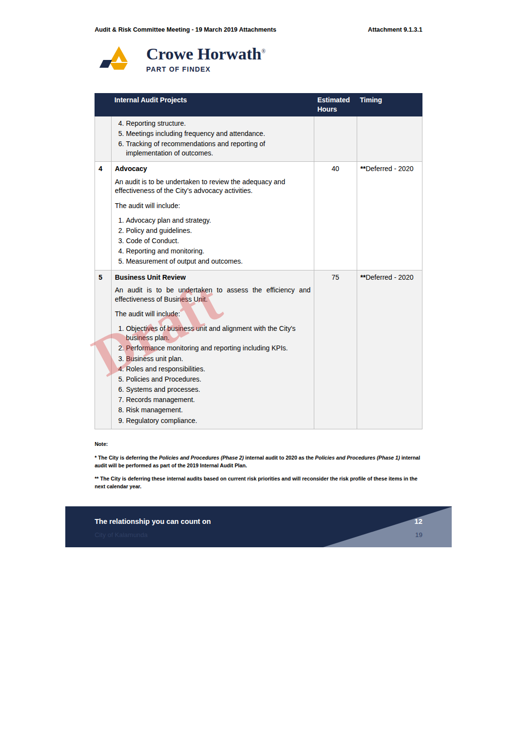Audit & Risk Committee Meeting - 19 March 2019 Attachments
Attachment 9.1.3.1
Crowe Horwath®
PART OF FINDEX
| | Internal Audit Projects | Estimated Hours | Timing |
| --- | --- | --- | --- |
| | Reporting structure. Meetings including frequency and attendance. Tracking of recommendations and reporting of implementation of outcomes. | | |
| 4 | Advocacy An audit is to be undertaken to review the adequacy and effectiveness of the City’s advocacy activities. The audit will include: Advocacy plan and strategy. Policy and guidelines. Code of Conduct. Reporting and monitoring. Measurement of output and outcomes. | 40 | ** Deferred - 2020 |
| 5 | Business Unit Review An audit is to be undertaken to assess the efficiency and effectiveness of Business Unit. The audit will include: Objectives of business unit and alignment with the City's business plan. Performance monitoring and reporting including KPIs. Business unit plan. Roles and responsibilities. Policies and Procedures. Systems and processes. Records management. Risk management. Regulatory compliance. | 75 | ** Deferred - 2020 |
Note:
* The City is deferring the Policies and Procedures (Phase 2) internal audit to 2020 as the Policies and Procedures (Phase 1) internal audit will be performed as part of the 2019 Internal Audit Plan.
** The City is deferring these internal audits based on current risk priorities and will reconsider the risk profile of these items in the next calendar year.
Draft
The relationship you can count on
City of Kalamunda
12
19